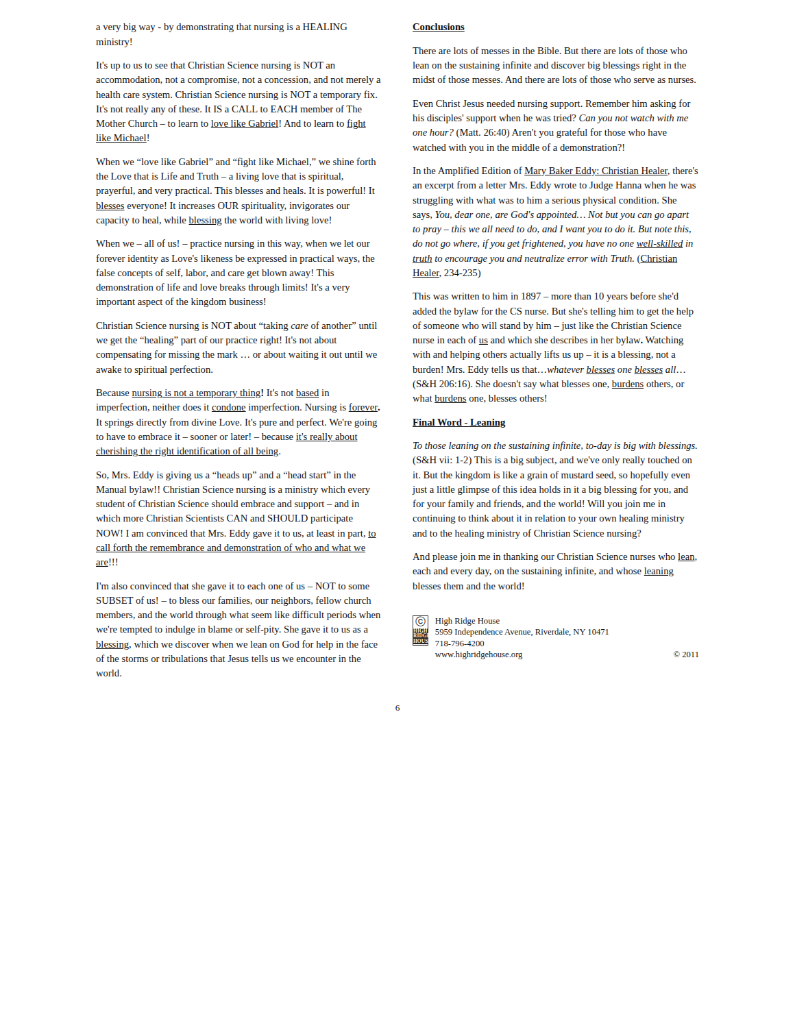a very big way - by demonstrating that nursing is a HEALING ministry!
It's up to us to see that Christian Science nursing is NOT an accommodation, not a compromise, not a concession, and not merely a health care system. Christian Science nursing is NOT a temporary fix. It's not really any of these. It IS a CALL to EACH member of The Mother Church – to learn to love like Gabriel! And to learn to fight like Michael!
When we “love like Gabriel” and “fight like Michael,” we shine forth the Love that is Life and Truth – a living love that is spiritual, prayerful, and very practical. This blesses and heals. It is powerful! It blesses everyone! It increases OUR spirituality, invigorates our capacity to heal, while blessing the world with living love!
When we – all of us! – practice nursing in this way, when we let our forever identity as Love's likeness be expressed in practical ways, the false concepts of self, labor, and care get blown away! This demonstration of life and love breaks through limits! It's a very important aspect of the kingdom business!
Christian Science nursing is NOT about “taking care of another” until we get the “healing” part of our practice right! It's not about compensating for missing the mark … or about waiting it out until we awake to spiritual perfection.
Because nursing is not a temporary thing! It's not based in imperfection, neither does it condone imperfection. Nursing is forever. It springs directly from divine Love. It's pure and perfect. We're going to have to embrace it – sooner or later! – because it's really about cherishing the right identification of all being.
So, Mrs. Eddy is giving us a “heads up” and a “head start” in the Manual bylaw!! Christian Science nursing is a ministry which every student of Christian Science should embrace and support – and in which more Christian Scientists CAN and SHOULD participate NOW! I am convinced that Mrs. Eddy gave it to us, at least in part, to call forth the remembrance and demonstration of who and what we are!!!
I'm also convinced that she gave it to each one of us – NOT to some SUBSET of us! – to bless our families, our neighbors, fellow church members, and the world through what seem like difficult periods when we're tempted to indulge in blame or self-pity. She gave it to us as a blessing, which we discover when we lean on God for help in the face of the storms or tribulations that Jesus tells us we encounter in the world.
Conclusions
There are lots of messes in the Bible. But there are lots of those who lean on the sustaining infinite and discover big blessings right in the midst of those messes. And there are lots of those who serve as nurses.
Even Christ Jesus needed nursing support. Remember him asking for his disciples' support when he was tried? Can you not watch with me one hour? (Matt. 26:40) Aren't you grateful for those who have watched with you in the middle of a demonstration?!
In the Amplified Edition of Mary Baker Eddy: Christian Healer, there's an excerpt from a letter Mrs. Eddy wrote to Judge Hanna when he was struggling with what was to him a serious physical condition. She says, You, dear one, are God's appointed… Not but you can go apart to pray – this we all need to do, and I want you to do it. But note this, do not go where, if you get frightened, you have no one well-skilled in truth to encourage you and neutralize error with Truth. (Christian Healer, 234-235)
This was written to him in 1897 – more than 10 years before she'd added the bylaw for the CS nurse. But she's telling him to get the help of someone who will stand by him – just like the Christian Science nurse in each of us and which she describes in her bylaw. Watching with and helping others actually lifts us up – it is a blessing, not a burden! Mrs. Eddy tells us that…whatever blesses one blesses all…(S&H 206:16). She doesn't say what blesses one, burdens others, or what burdens one, blesses others!
Final Word - Leaning
To those leaning on the sustaining infinite, to-day is big with blessings. (S&H vii: 1-2) This is a big subject, and we've only really touched on it. But the kingdom is like a grain of mustard seed, so hopefully even just a little glimpse of this idea holds in it a big blessing for you, and for your family and friends, and the world! Will you join me in continuing to think about it in relation to your own healing ministry and to the healing ministry of Christian Science nursing?
And please join me in thanking our Christian Science nurses who lean, each and every day, on the sustaining infinite, and whose leaning blesses them and the world!
ⓒ HIGH RIDGE HOUSE
High Ridge House
5959 Independence Avenue, Riverdale, NY 10471
718-796-4200
www.highridgehouse.org© 2011
6